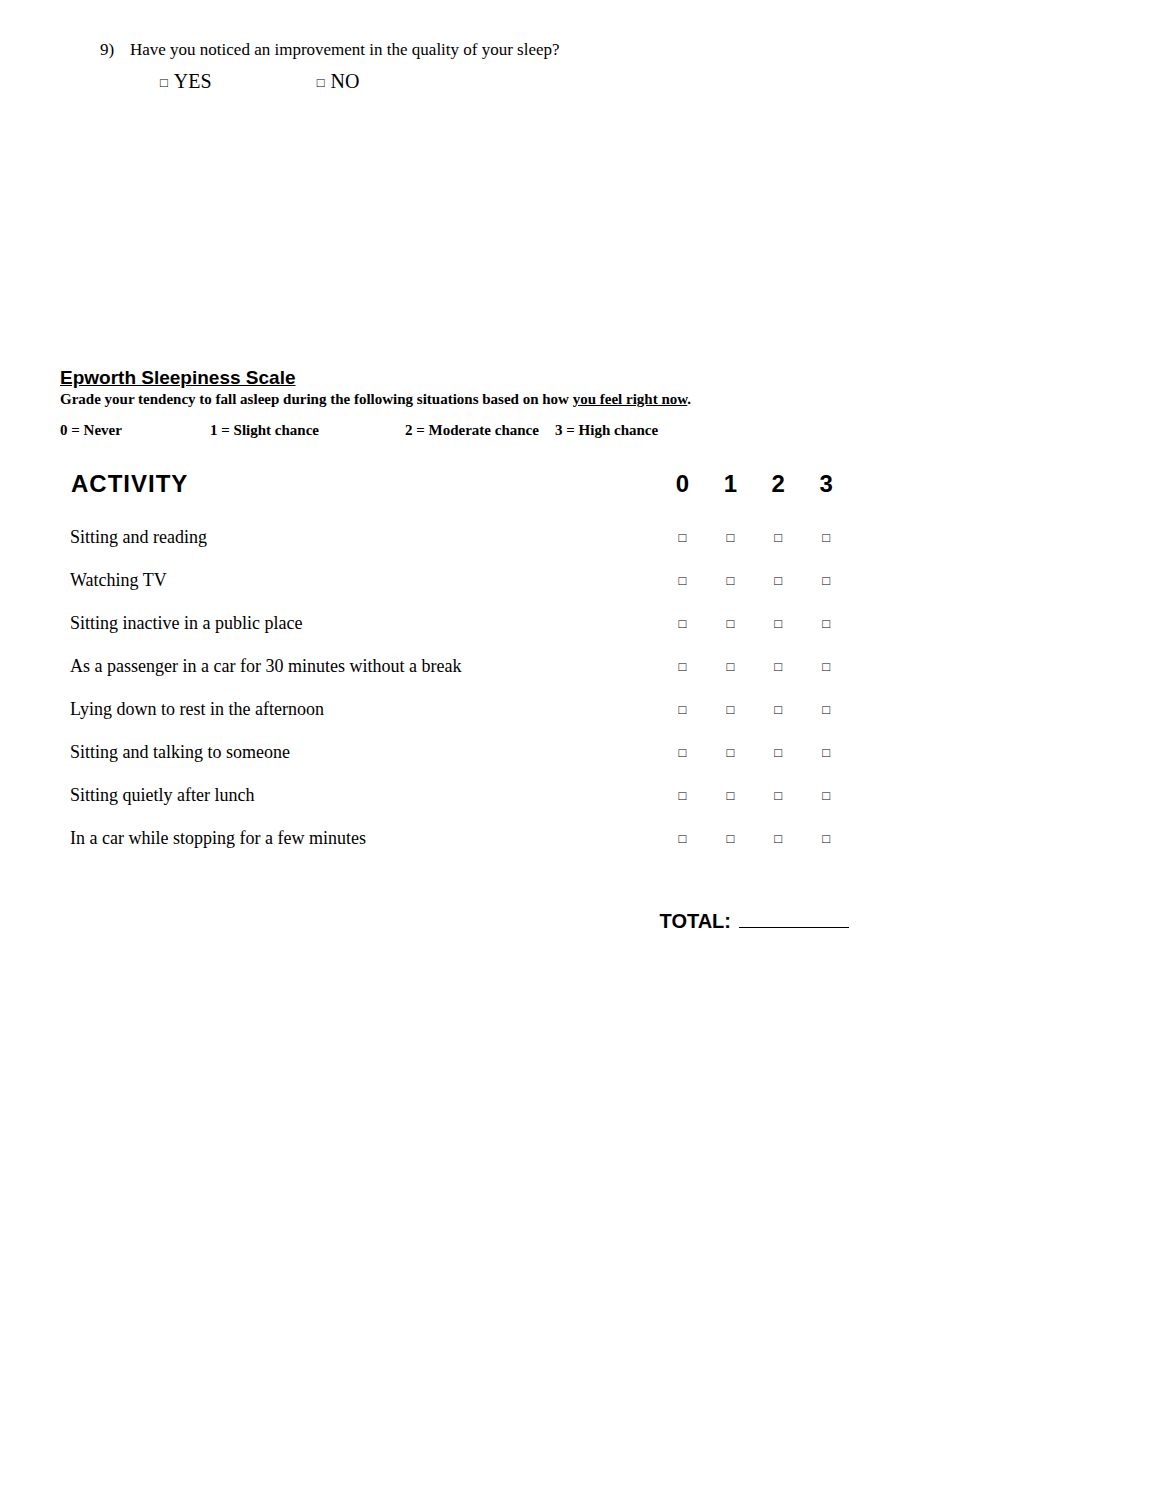9) Have you noticed an improvement in the quality of your sleep?
□YES □NO
Epworth Sleepiness Scale
Grade your tendency to fall asleep during the following situations based on how you feel right now.
0 = Never 1 = Slight chance 2 = Moderate chance 3 = High chance
| ACTIVITY | 0 | 1 | 2 | 3 |
| --- | --- | --- | --- | --- |
| Sitting and reading | □ | □ | □ | □ |
| Watching TV | □ | □ | □ | □ |
| Sitting inactive in a public place | □ | □ | □ | □ |
| As a passenger in a car for 30 minutes without a break | □ | □ | □ | □ |
| Lying down to rest in the afternoon | □ | □ | □ | □ |
| Sitting and talking to someone | □ | □ | □ | □ |
| Sitting quietly after lunch | □ | □ | □ | □ |
| In a car while stopping for a few minutes | □ | □ | □ | □ |
| | TOTAL: |